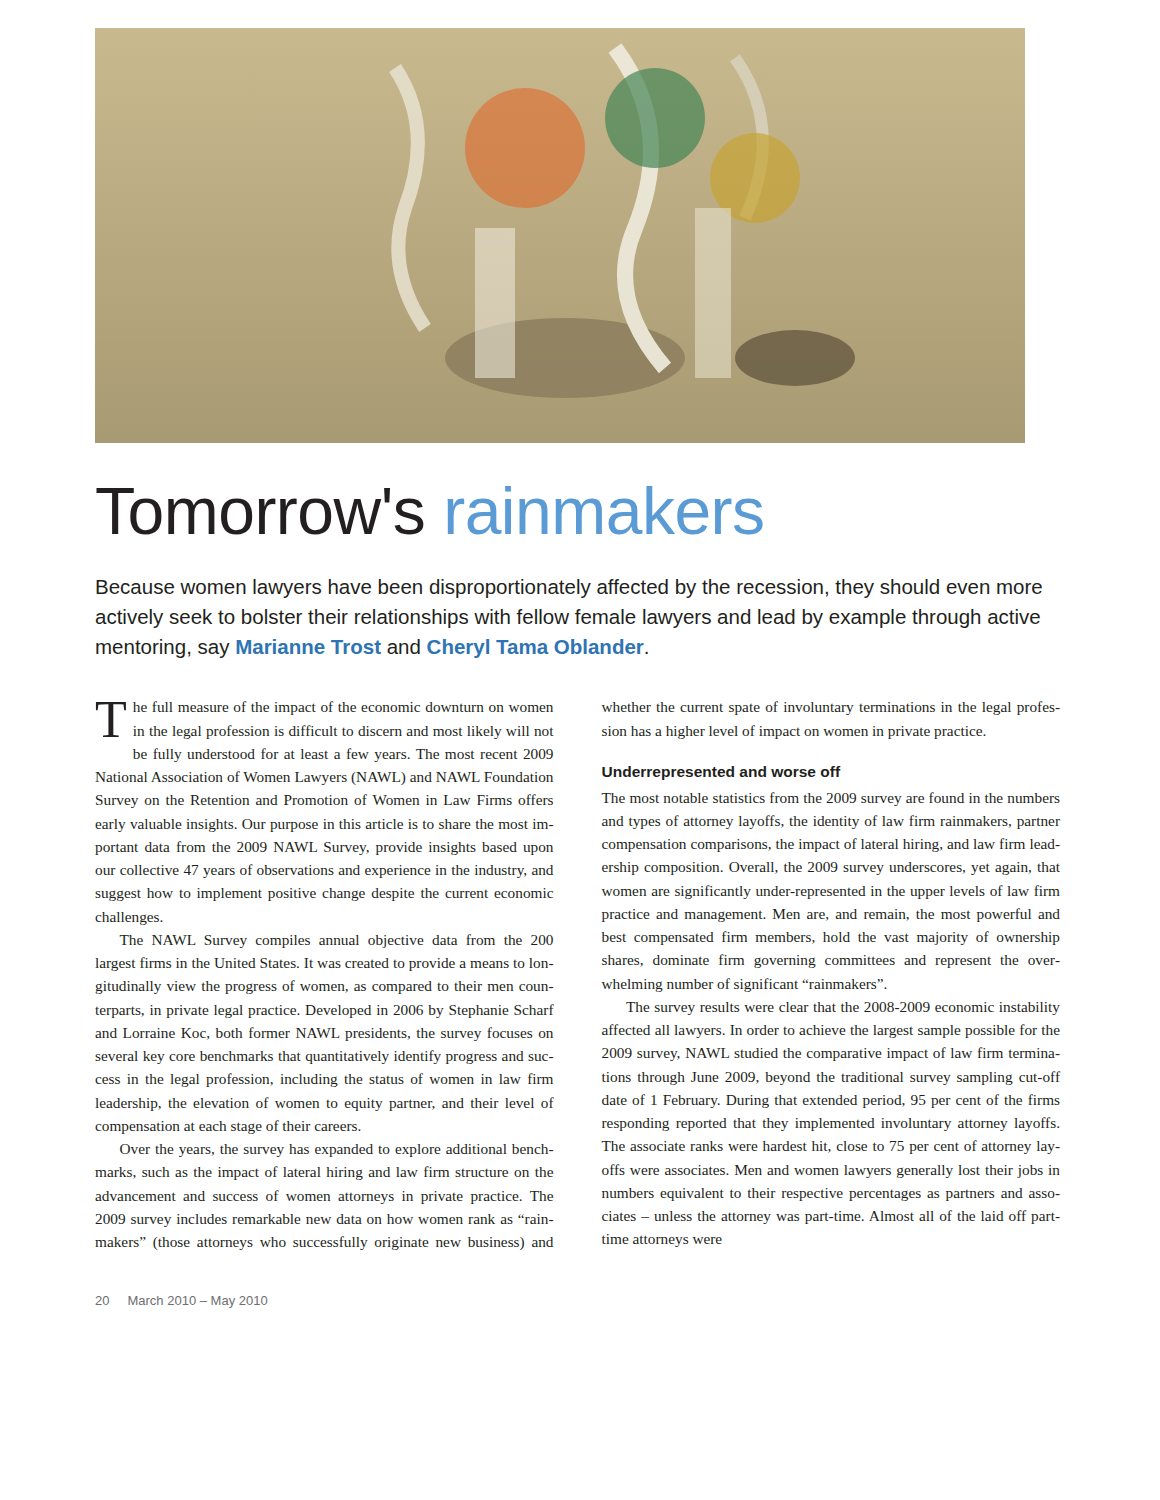Tomorrow's rainmakers
Because women lawyers have been disproportionately affected by the recession, they should even more actively seek to bolster their relationships with fellow female lawyers and lead by example through active mentoring, say Marianne Trost and Cheryl Tama Oblander.
The full measure of the impact of the economic downturn on women in the legal profession is difficult to discern and most likely will not be fully understood for at least a few years. The most recent 2009 National Association of Women Lawyers (NAWL) and NAWL Foundation Survey on the Retention and Promotion of Women in Law Firms offers early valuable insights. Our purpose in this article is to share the most important data from the 2009 NAWL Survey, provide insights based upon our collective 47 years of observations and experience in the industry, and suggest how to implement positive change despite the current economic challenges.
The NAWL Survey compiles annual objective data from the 200 largest firms in the United States. It was created to provide a means to longitudinally view the progress of women, as compared to their men counterparts, in private legal practice. Developed in 2006 by Stephanie Scharf and Lorraine Koc, both former NAWL presidents, the survey focuses on several key core benchmarks that quantitatively identify progress and success in the legal profession, including the status of women in law firm leadership, the elevation of women to equity partner, and their level of compensation at each stage of their careers.
Over the years, the survey has expanded to explore additional benchmarks, such as the impact of lateral hiring and law firm structure on the advancement and success of women attorneys in private practice. The 2009 survey includes remarkable new data on how women rank as “rainmakers” (those attorneys who successfully originate new business) and whether the current spate of involuntary terminations in the legal profession has a higher level of impact on women in private practice.
Underrepresented and worse off
The most notable statistics from the 2009 survey are found in the numbers and types of attorney layoffs, the identity of law firm rainmakers, partner compensation comparisons, the impact of lateral hiring, and law firm leadership composition. Overall, the 2009 survey underscores, yet again, that women are significantly under-represented in the upper levels of law firm practice and management. Men are, and remain, the most powerful and best compensated firm members, hold the vast majority of ownership shares, dominate firm governing committees and represent the overwhelming number of significant “rainmakers”.
The survey results were clear that the 2008-2009 economic instability affected all lawyers. In order to achieve the largest sample possible for the 2009 survey, NAWL studied the comparative impact of law firm terminations through June 2009, beyond the traditional survey sampling cut-off date of 1 February. During that extended period, 95 per cent of the firms responding reported that they implemented involuntary attorney layoffs. The associate ranks were hardest hit, close to 75 per cent of attorney layoffs were associates. Men and women lawyers generally lost their jobs in numbers equivalent to their respective percentages as partners and associates – unless the attorney was part-time. Almost all of the laid off part-time attorneys were
20 March 2010 – May 2010